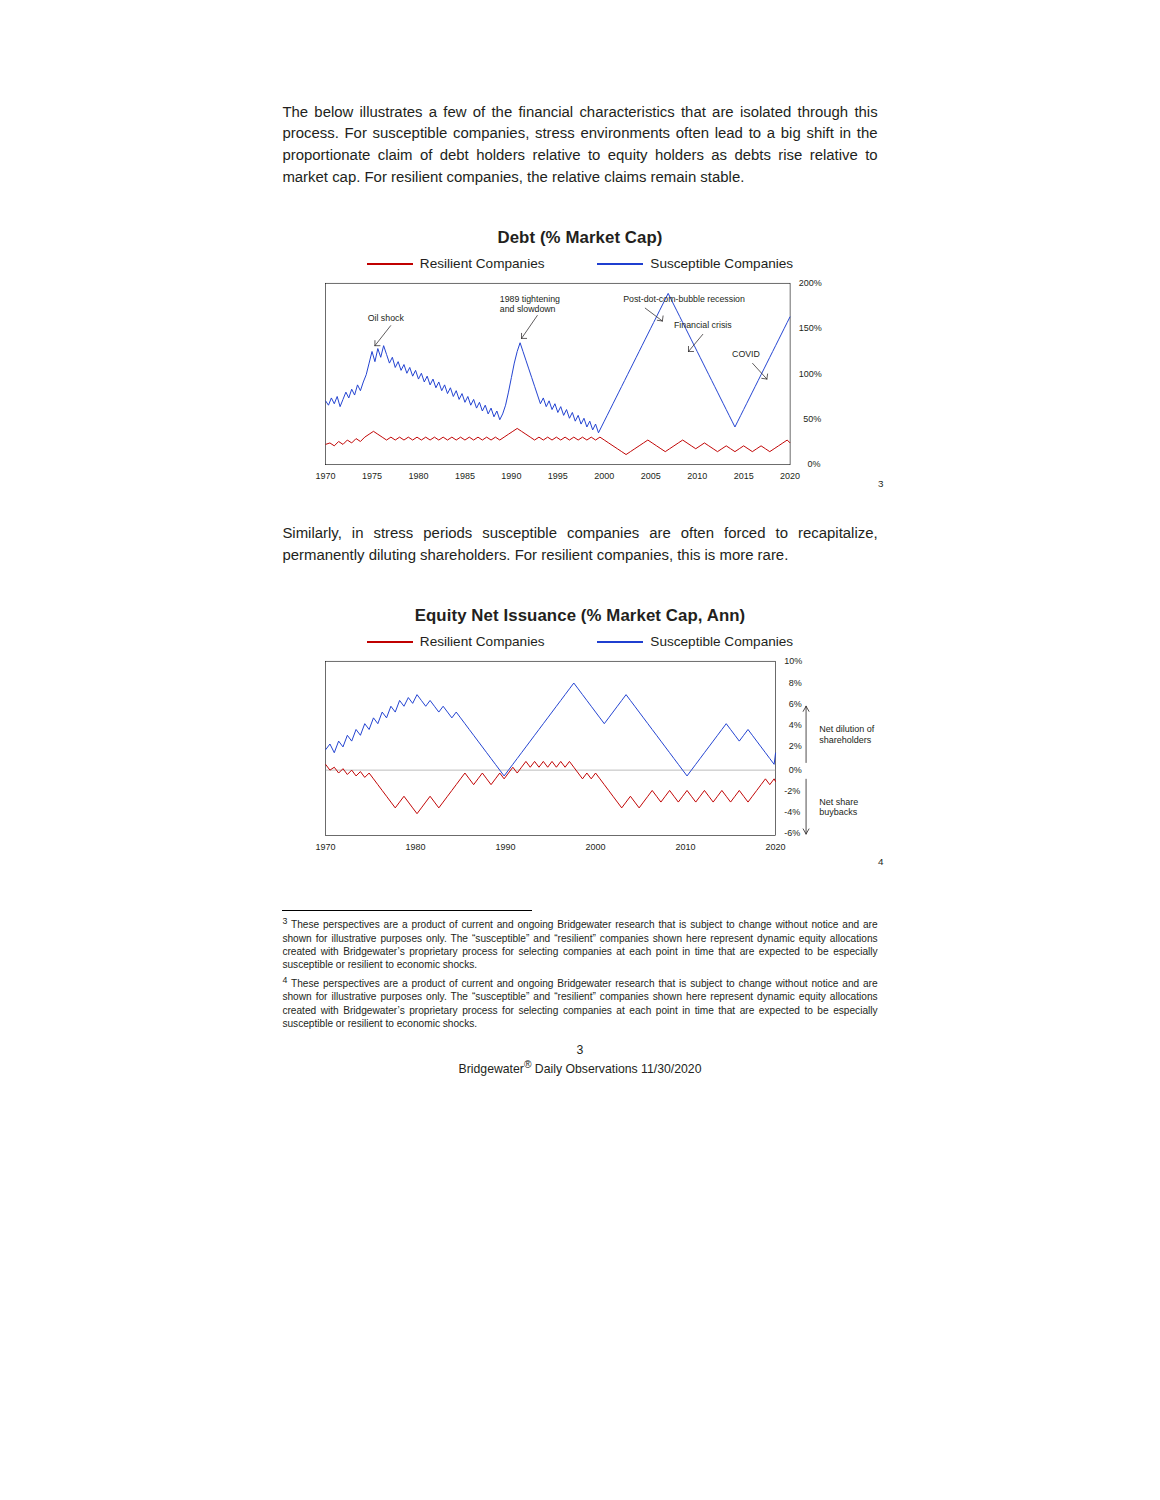The below illustrates a few of the financial characteristics that are isolated through this process. For susceptible companies, stress environments often lead to a big shift in the proportionate claim of debt holders relative to equity holders as debts rise relative to market cap. For resilient companies, the relative claims remain stable.
Debt (% Market Cap)
Resilient Companies Susceptible Companies
200% 150% 100% 50% 0% 1970 1975 1980 1985 1990 1995 2000 2005 2010 2015 2020 Oil shock 1989 tightening and slowdown Post-dot-com-bubble recession Financial crisis COVID
3
Similarly, in stress periods susceptible companies are often forced to recapitalize, permanently diluting shareholders. For resilient companies, this is more rare.
Equity Net Issuance (% Market Cap, Ann)
Resilient Companies Susceptible Companies
10% 8% 6% 4% 2% 0% -2% -4% -6% 1970 1980 1990 2000 2010 2020 Net dilution of shareholders Net share buybacks
4
3 These perspectives are a product of current and ongoing Bridgewater research that is subject to change without notice and are shown for illustrative purposes only. The “susceptible” and “resilient” companies shown here represent dynamic equity allocations created with Bridgewater’s proprietary process for selecting companies at each point in time that are expected to be especially susceptible or resilient to economic shocks.
4 These perspectives are a product of current and ongoing Bridgewater research that is subject to change without notice and are shown for illustrative purposes only. The “susceptible” and “resilient” companies shown here represent dynamic equity allocations created with Bridgewater’s proprietary process for selecting companies at each point in time that are expected to be especially susceptible or resilient to economic shocks.
3
Bridgewater® Daily Observations 11/30/2020